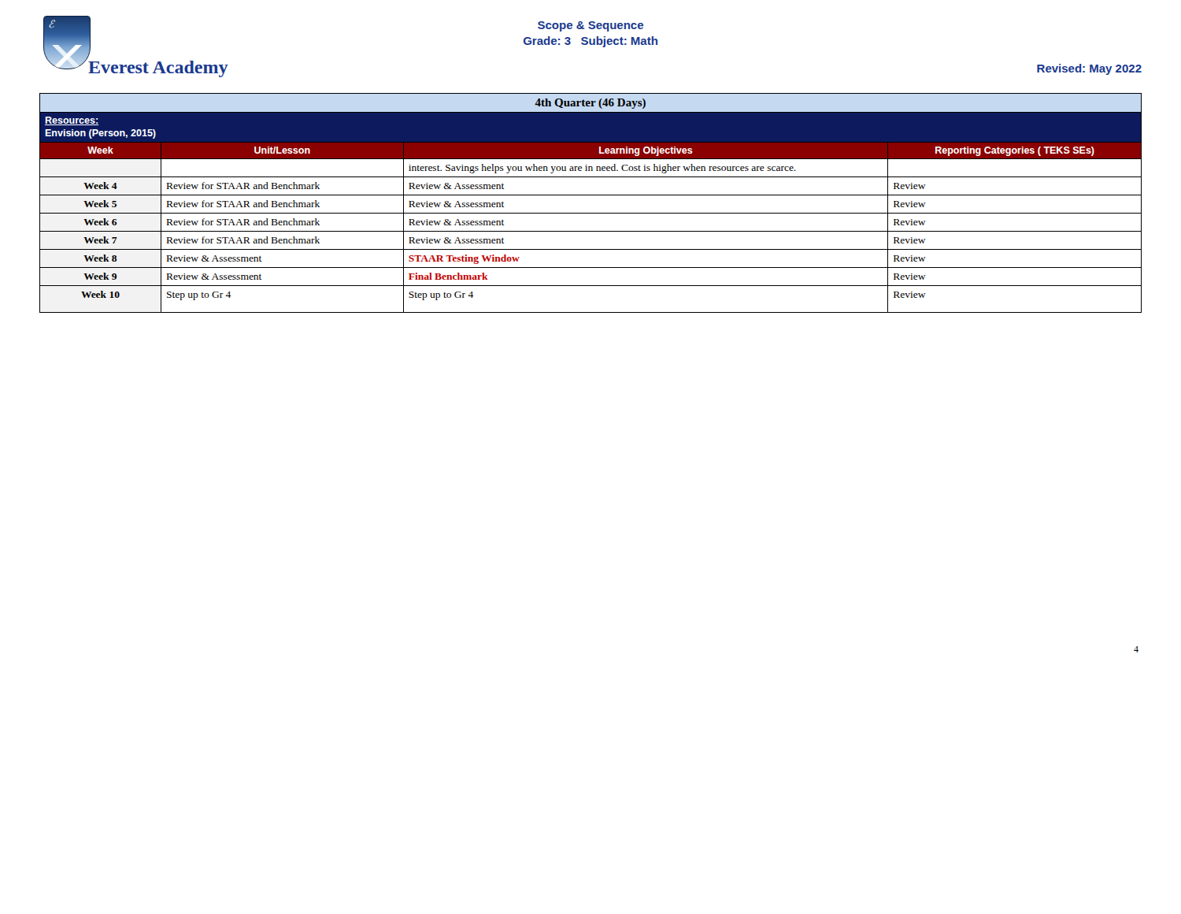Everest Academy
Scope & Sequence
Grade: 3 Subject: Math
Revised: May 2022
| 4th Quarter (46 Days) |
| Resources: Envision (Person, 2015) |
| Week | Unit/Lesson | Learning Objectives | Reporting Categories ( TEKS SEs) |
| | | interest. Savings helps you when you are in need. Cost is higher when resources are scarce. | |
| Week 4 | Review for STAAR and Benchmark | Review & Assessment | Review |
| Week 5 | Review for STAAR and Benchmark | Review & Assessment | Review |
| Week 6 | Review for STAAR and Benchmark | Review & Assessment | Review |
| Week 7 | Review for STAAR and Benchmark | Review & Assessment | Review |
| Week 8 | Review & Assessment | STAAR Testing Window | Review |
| Week 9 | Review & Assessment | Final Benchmark | Review |
| Week 10 | Step up to Gr 4 | Step up to Gr 4 | Review |
4